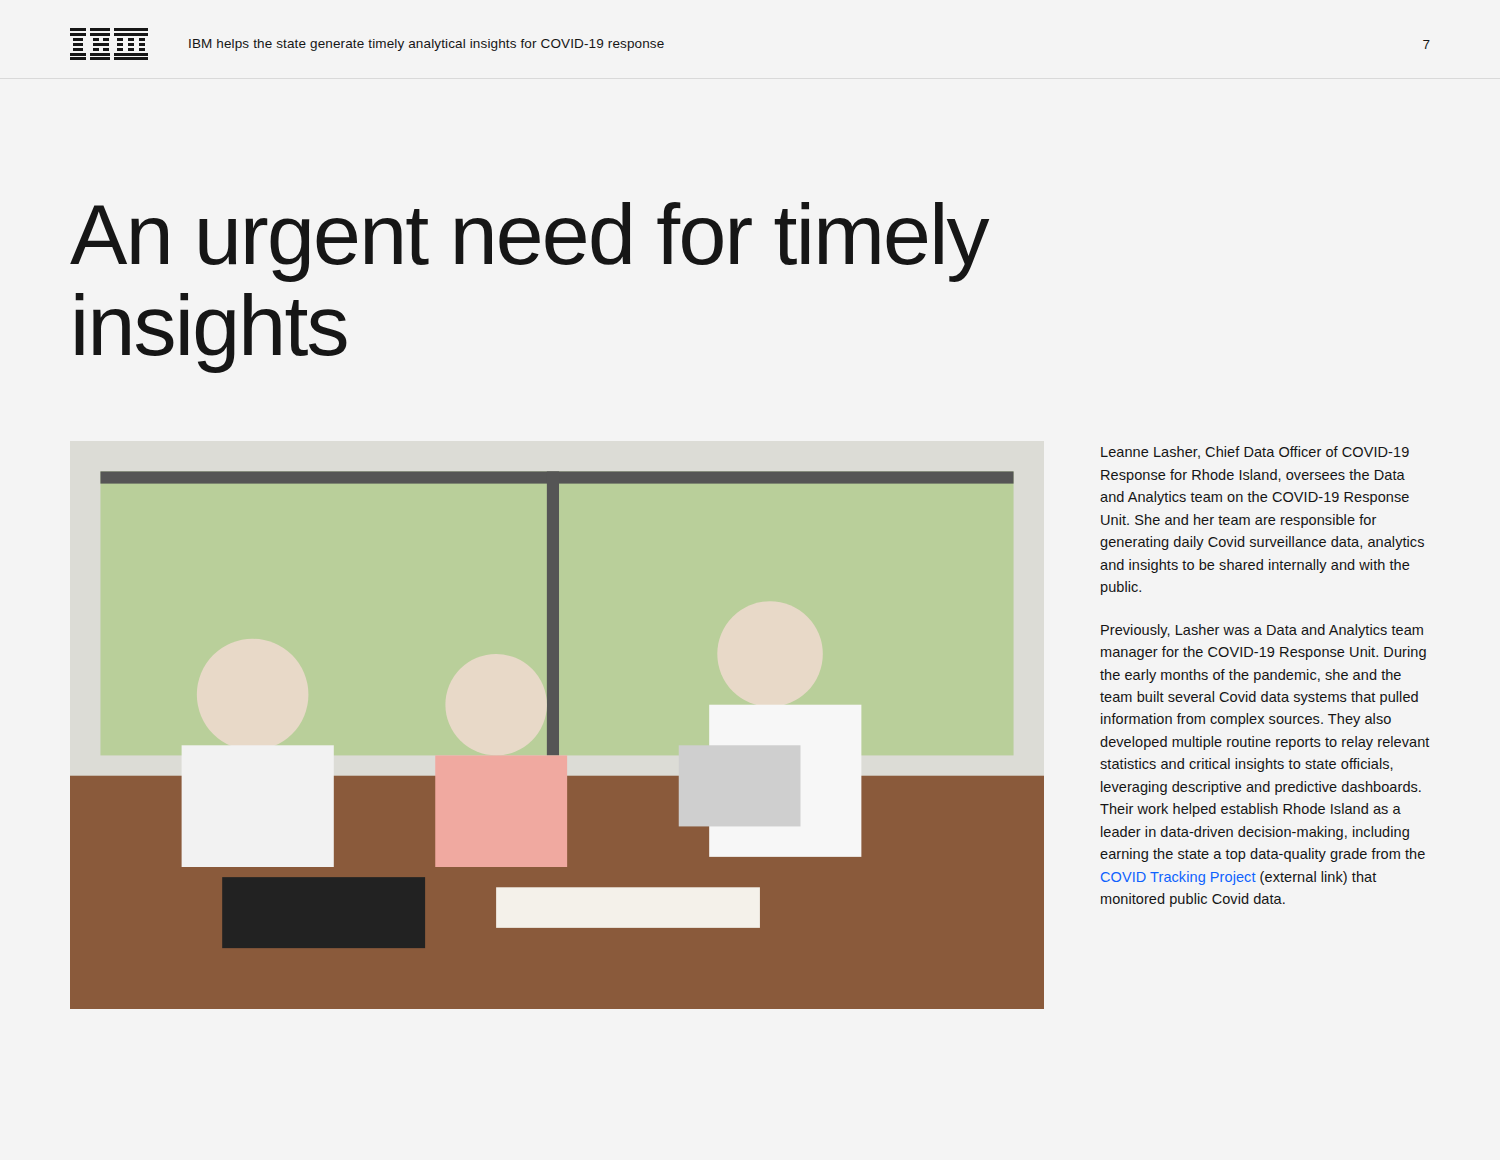IBM helps the state generate timely analytical insights for COVID-19 response
7
An urgent need for timely insights
Leanne Lasher, Chief Data Officer of COVID-19 Response for Rhode Island, oversees the Data and Analytics team on the COVID-19 Response Unit. She and her team are responsible for generating daily Covid surveillance data, analytics and insights to be shared internally and with the public.
Previously, Lasher was a Data and Analytics team manager for the COVID-19 Response Unit. During the early months of the pandemic, she and the team built several Covid data systems that pulled information from complex sources. They also developed multiple routine reports to relay relevant statistics and critical insights to state officials, leveraging descriptive and predictive dashboards. Their work helped establish Rhode Island as a leader in data-driven decision-making, including earning the state a top data-quality grade from the COVID Tracking Project (external link) that monitored public Covid data.